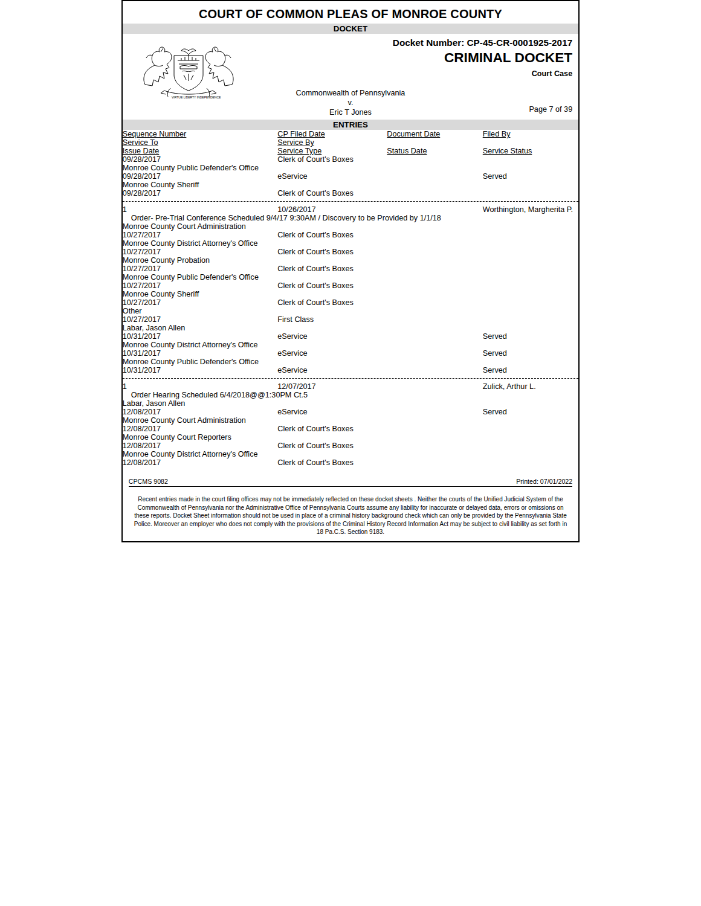COURT OF COMMON PLEAS OF MONROE COUNTY
DOCKET
VIRTUE LIBERTY INDEPENDENCE
Docket Number: CP-45-CR-0001925-2017
CRIMINAL DOCKET
Court Case
Page 7 of 39
Commonwealth of Pennsylvania
v.
Eric T Jones
ENTRIES
| Sequence Number | CP Filed Date | Document Date | Filed By |
| Service To | Service By |
| Issue Date | Service Type | Status Date | Service Status |
| 09/28/2017 | Clerk of Court's Boxes | | |
| Monroe County Public Defender's Office | | | |
| 09/28/2017 | eService | | Served |
| Monroe County Sheriff | | | |
| 09/28/2017 | Clerk of Court's Boxes | | |
| 1 | 10/26/2017 | | Worthington, Margherita P. |
Order- Pre-Trial Conference Scheduled 9/4/17 9:30AM / Discovery to be Provided by 1/1/18
| Monroe County Court Administration | | | |
| 10/27/2017 | Clerk of Court's Boxes | | |
| Monroe County District Attorney's Office | | | |
| 10/27/2017 | Clerk of Court's Boxes | | |
| Monroe County Probation | | | |
| 10/27/2017 | Clerk of Court's Boxes | | |
| Monroe County Public Defender's Office | | | |
| 10/27/2017 | Clerk of Court's Boxes | | |
| Monroe County Sheriff | | | |
| 10/27/2017 | Clerk of Court's Boxes | | |
| Other | | | |
| 10/27/2017 | First Class | | |
| Labar, Jason Allen | | | |
| 10/31/2017 | eService | | Served |
| Monroe County District Attorney's Office | | | |
| 10/31/2017 | eService | | Served |
| Monroe County Public Defender's Office | | | |
| 10/31/2017 | eService | | Served |
| 1 | 12/07/2017 | | Zulick, Arthur L. |
Order Hearing Scheduled 6/4/2018@@1:30PM Ct.5
| Labar, Jason Allen | | | |
| 12/08/2017 | eService | | Served |
| Monroe County Court Administration | | | |
| 12/08/2017 | Clerk of Court's Boxes | | |
| Monroe County Court Reporters | | | |
| 12/08/2017 | Clerk of Court's Boxes | | |
| Monroe County District Attorney's Office | | | |
| 12/08/2017 | Clerk of Court's Boxes | | |
CPCMS 9082
Printed: 07/01/2022
Recent entries made in the court filing offices may not be immediately reflected on these docket sheets . Neither the courts of the Unified Judicial System of the Commonwealth of Pennsylvania nor the Administrative Office of Pennsylvania Courts assume any liability for inaccurate or delayed data, errors or omissions on these reports. Docket Sheet information should not be used in place of a criminal history background check which can only be provided by the Pennsylvania State Police. Moreover an employer who does not comply with the provisions of the Criminal History Record Information Act may be subject to civil liability as set forth in 18 Pa.C.S. Section 9183.